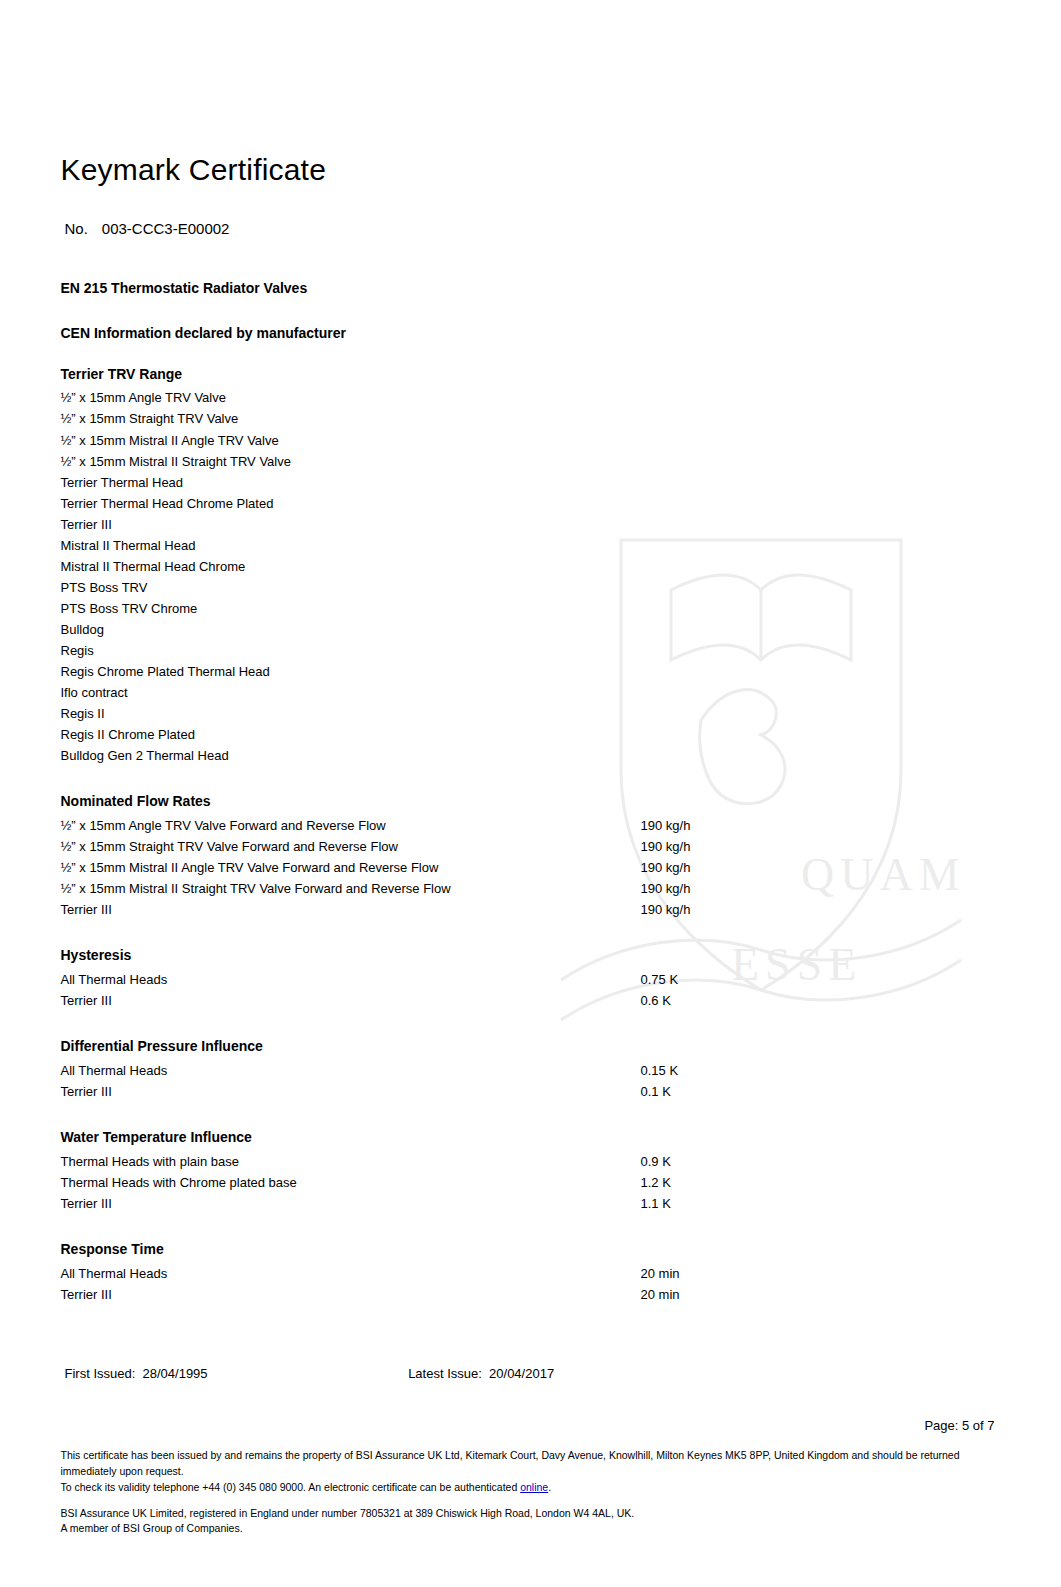QUAM ESSE
Keymark Certificate
No. 003-CCC3-E00002
EN 215 Thermostatic Radiator Valves
CEN Information declared by manufacturer
Terrier TRV Range
½” x 15mm Angle TRV Valve
½” x 15mm Straight TRV Valve
½” x 15mm Mistral II Angle TRV Valve
½” x 15mm Mistral II Straight TRV Valve
Terrier Thermal Head
Terrier Thermal Head Chrome Plated
Terrier III
Mistral II Thermal Head
Mistral II Thermal Head Chrome
PTS Boss TRV
PTS Boss TRV Chrome
Bulldog
Regis
Regis Chrome Plated Thermal Head
Iflo contract
Regis II
Regis II Chrome Plated
Bulldog Gen 2 Thermal Head
Nominated Flow Rates
| ½” x 15mm Angle TRV Valve Forward and Reverse Flow | 190 kg/h |
| ½” x 15mm Straight TRV Valve Forward and Reverse Flow | 190 kg/h |
| ½” x 15mm Mistral II Angle TRV Valve Forward and Reverse Flow | 190 kg/h |
| ½” x 15mm Mistral II Straight TRV Valve Forward and Reverse Flow | 190 kg/h |
| Terrier III | 190 kg/h |
Hysteresis
| All Thermal Heads | 0.75 K |
| Terrier III | 0.6 K |
Differential Pressure Influence
| All Thermal Heads | 0.15 K |
| Terrier III | 0.1 K |
Water Temperature Influence
| Thermal Heads with plain base | 0.9 K |
| Thermal Heads with Chrome plated base | 1.2 K |
| Terrier III | 1.1 K |
Response Time
| All Thermal Heads | 20 min |
| Terrier III | 20 min |
First Issued: 28/04/1995 Latest Issue: 20/04/2017
Page: 5 of 7
This certificate has been issued by and remains the property of BSI Assurance UK Ltd, Kitemark Court, Davy Avenue, Knowlhill, Milton Keynes MK5 8PP, United Kingdom and should be returned immediately upon request.
To check its validity telephone +44 (0) 345 080 9000. An electronic certificate can be authenticated online.
BSI Assurance UK Limited, registered in England under number 7805321 at 389 Chiswick High Road, London W4 4AL, UK.
A member of BSI Group of Companies.